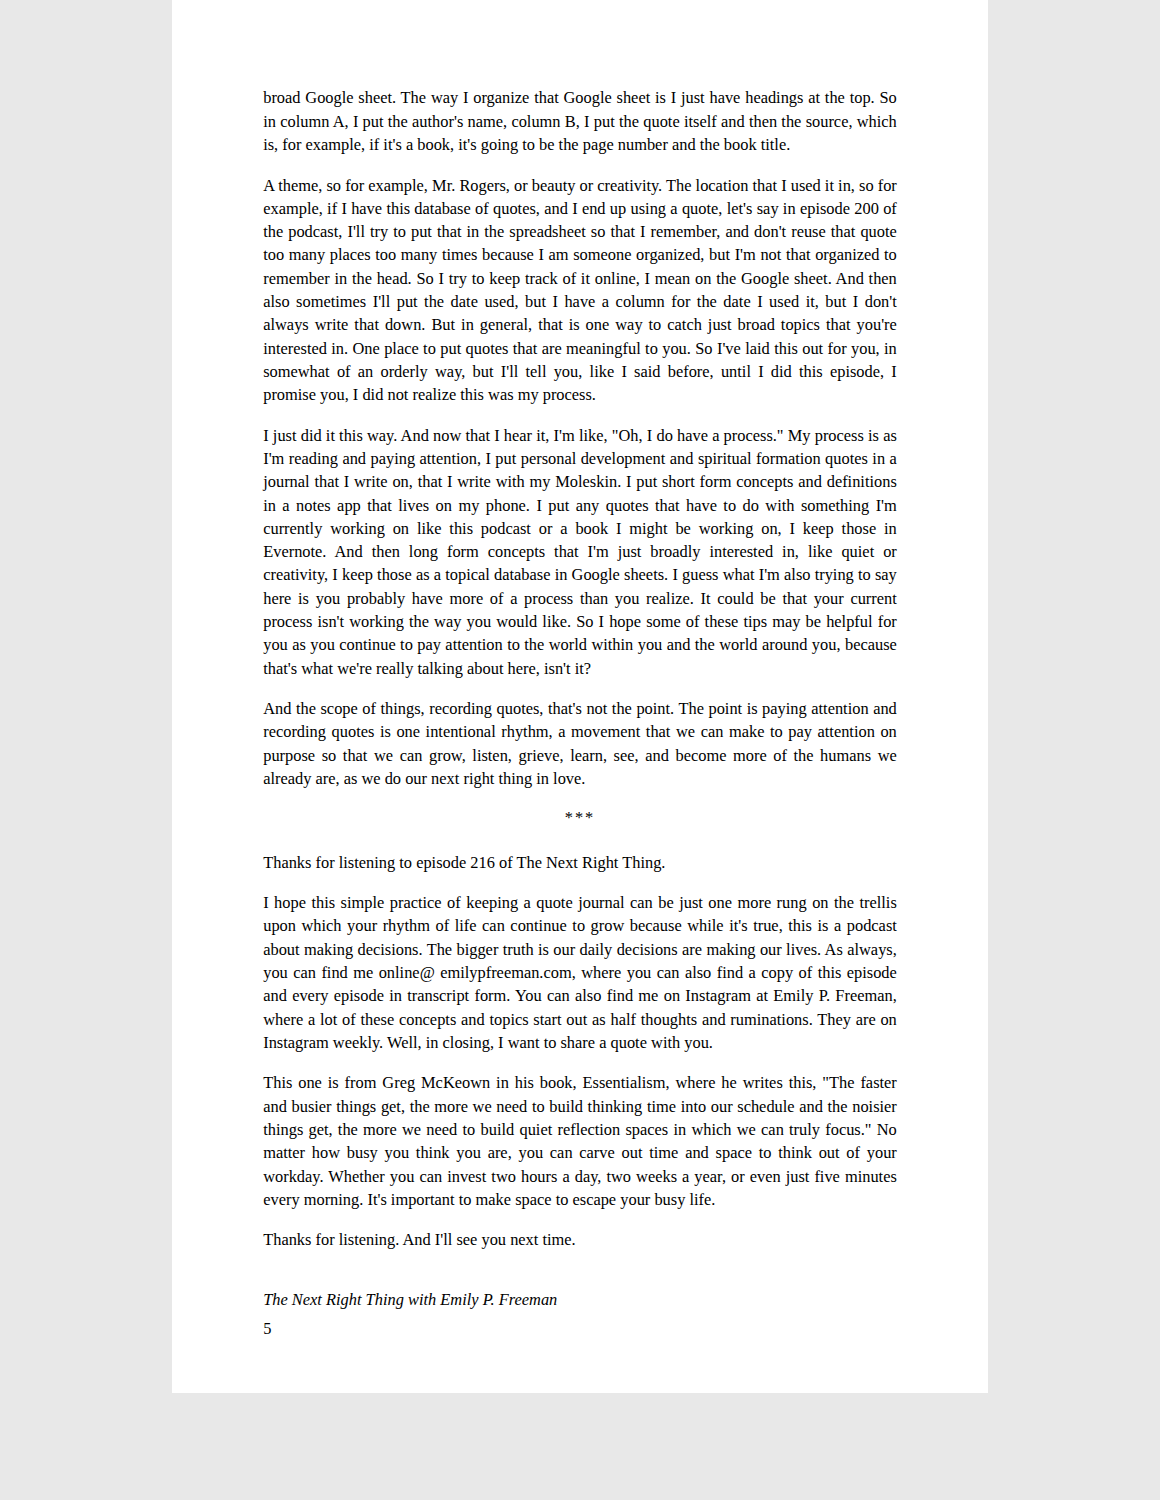broad Google sheet. The way I organize that Google sheet is I just have headings at the top. So in column A, I put the author's name, column B, I put the quote itself and then the source, which is, for example, if it's a book, it's going to be the page number and the book title.
A theme, so for example, Mr. Rogers, or beauty or creativity. The location that I used it in, so for example, if I have this database of quotes, and I end up using a quote, let's say in episode 200 of the podcast, I'll try to put that in the spreadsheet so that I remember, and don't reuse that quote too many places too many times because I am someone organized, but I'm not that organized to remember in the head. So I try to keep track of it online, I mean on the Google sheet. And then also sometimes I'll put the date used, but I have a column for the date I used it, but I don't always write that down. But in general, that is one way to catch just broad topics that you're interested in. One place to put quotes that are meaningful to you. So I've laid this out for you, in somewhat of an orderly way, but I'll tell you, like I said before, until I did this episode, I promise you, I did not realize this was my process.
I just did it this way. And now that I hear it, I'm like, "Oh, I do have a process." My process is as I'm reading and paying attention, I put personal development and spiritual formation quotes in a journal that I write on, that I write with my Moleskin. I put short form concepts and definitions in a notes app that lives on my phone. I put any quotes that have to do with something I'm currently working on like this podcast or a book I might be working on, I keep those in Evernote. And then long form concepts that I'm just broadly interested in, like quiet or creativity, I keep those as a topical database in Google sheets. I guess what I'm also trying to say here is you probably have more of a process than you realize. It could be that your current process isn't working the way you would like. So I hope some of these tips may be helpful for you as you continue to pay attention to the world within you and the world around you, because that's what we're really talking about here, isn't it?
And the scope of things, recording quotes, that's not the point. The point is paying attention and recording quotes is one intentional rhythm, a movement that we can make to pay attention on purpose so that we can grow, listen, grieve, learn, see, and become more of the humans we already are, as we do our next right thing in love.
***
Thanks for listening to episode 216 of The Next Right Thing.
I hope this simple practice of keeping a quote journal can be just one more rung on the trellis upon which your rhythm of life can continue to grow because while it's true, this is a podcast about making decisions. The bigger truth is our daily decisions are making our lives. As always, you can find me online@ emilypfreeman.com, where you can also find a copy of this episode and every episode in transcript form. You can also find me on Instagram at Emily P. Freeman, where a lot of these concepts and topics start out as half thoughts and ruminations. They are on Instagram weekly. Well, in closing, I want to share a quote with you.
This one is from Greg McKeown in his book, Essentialism, where he writes this, "The faster and busier things get, the more we need to build thinking time into our schedule and the noisier things get, the more we need to build quiet reflection spaces in which we can truly focus." No matter how busy you think you are, you can carve out time and space to think out of your workday. Whether you can invest two hours a day, two weeks a year, or even just five minutes every morning. It's important to make space to escape your busy life.
Thanks for listening. And I'll see you next time.
The Next Right Thing with Emily P. Freeman
5